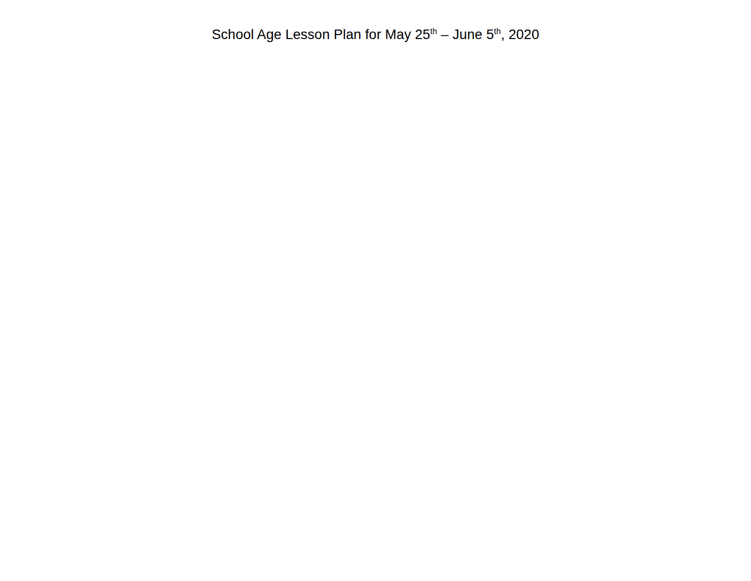School Age Lesson Plan for May 25th – June 5th, 2020